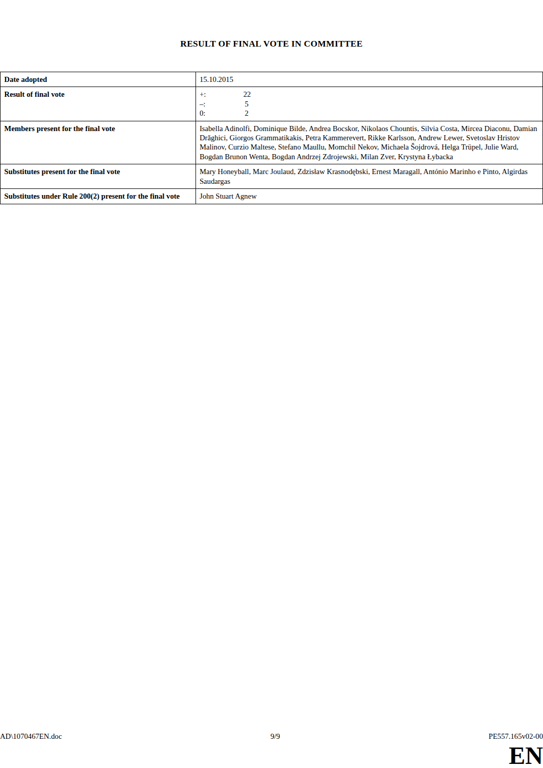RESULT OF FINAL VOTE IN COMMITTEE
| Date adopted | 15.10.2015 |
| Result of final vote | +: 22 –: 5 0: 2 |
| Members present for the final vote | Isabella Adinolfi, Dominique Bilde, Andrea Bocskor, Nikolaos Chountis, Silvia Costa, Mircea Diaconu, Damian Drăghici, Giorgos Grammatikakis, Petra Kammerevert, Rikke Karlsson, Andrew Lewer, Svetoslav Hristov Malinov, Curzio Maltese, Stefano Maullu, Momchil Nekov, Michaela Šojdrová, Helga Trüpel, Julie Ward, Bogdan Brunon Wenta, Bogdan Andrzej Zdrojewski, Milan Zver, Krystyna Łybacka |
| Substitutes present for the final vote | Mary Honeyball, Marc Joulaud, Zdzisław Krasnodębski, Ernest Maragall, António Marinho e Pinto, Algirdas Saudargas |
| Substitutes under Rule 200(2) present for the final vote | John Stuart Agnew |
AD\1070467EN.doc 9/9 PE557.165v02-00
EN